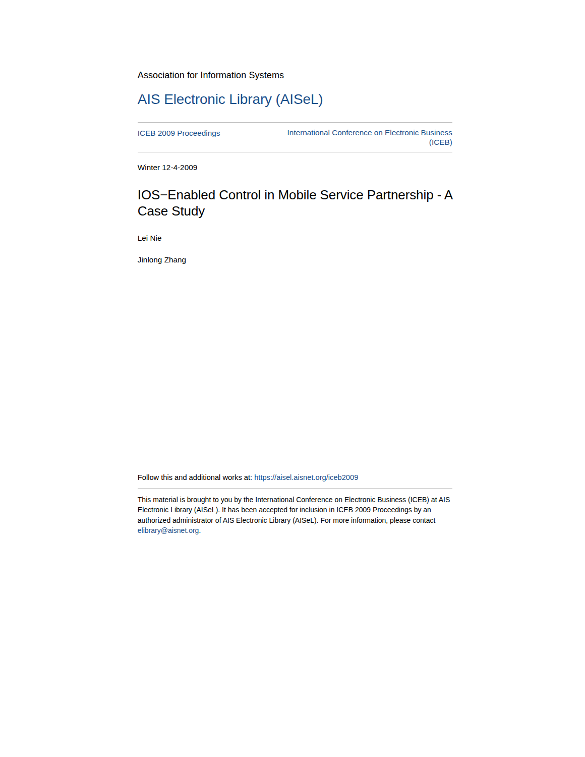Association for Information Systems
AIS Electronic Library (AISeL)
ICEB 2009 Proceedings
International Conference on Electronic Business
(ICEB)
Winter 12-4-2009
IOS−Enabled Control in Mobile Service Partnership - A Case Study
Lei Nie
Jinlong Zhang
Follow this and additional works at: https://aisel.aisnet.org/iceb2009
This material is brought to you by the International Conference on Electronic Business (ICEB) at AIS Electronic Library (AISeL). It has been accepted for inclusion in ICEB 2009 Proceedings by an authorized administrator of AIS Electronic Library (AISeL). For more information, please contact elibrary@aisnet.org.